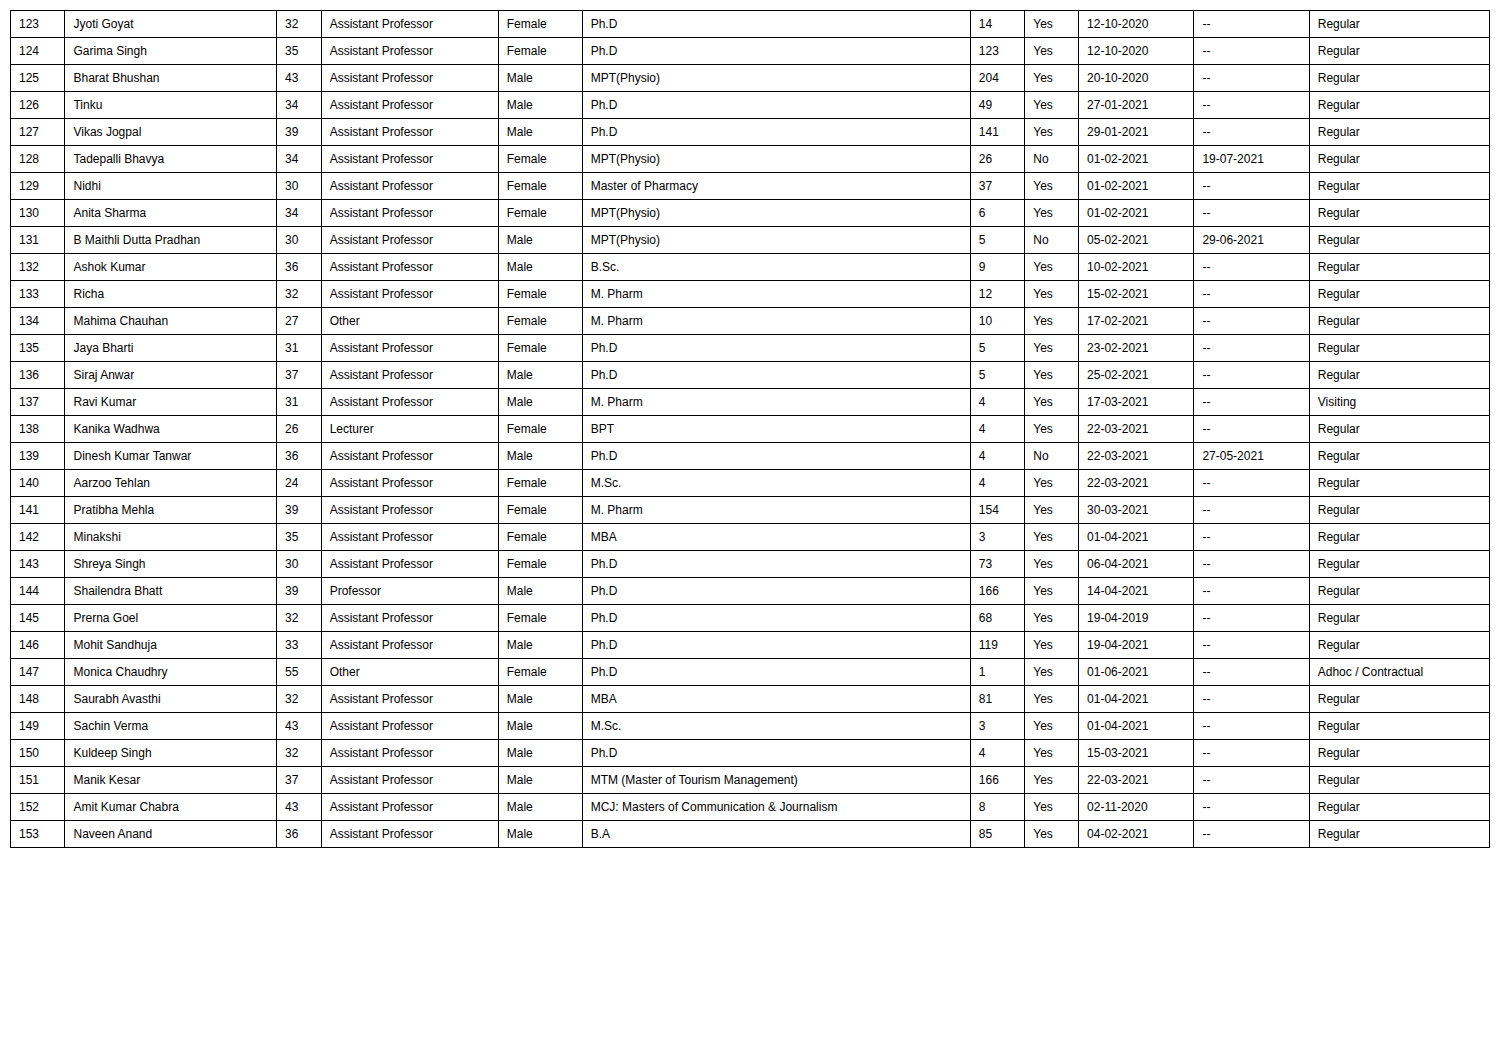| 123 | Jyoti Goyat | 32 | Assistant Professor | Female | Ph.D | 14 | Yes | 12-10-2020 | -- | Regular |
| 124 | Garima Singh | 35 | Assistant Professor | Female | Ph.D | 123 | Yes | 12-10-2020 | -- | Regular |
| 125 | Bharat Bhushan | 43 | Assistant Professor | Male | MPT(Physio) | 204 | Yes | 20-10-2020 | -- | Regular |
| 126 | Tinku | 34 | Assistant Professor | Male | Ph.D | 49 | Yes | 27-01-2021 | -- | Regular |
| 127 | Vikas Jogpal | 39 | Assistant Professor | Male | Ph.D | 141 | Yes | 29-01-2021 | -- | Regular |
| 128 | Tadepalli Bhavya | 34 | Assistant Professor | Female | MPT(Physio) | 26 | No | 01-02-2021 | 19-07-2021 | Regular |
| 129 | Nidhi | 30 | Assistant Professor | Female | Master of Pharmacy | 37 | Yes | 01-02-2021 | -- | Regular |
| 130 | Anita Sharma | 34 | Assistant Professor | Female | MPT(Physio) | 6 | Yes | 01-02-2021 | -- | Regular |
| 131 | B Maithli Dutta Pradhan | 30 | Assistant Professor | Male | MPT(Physio) | 5 | No | 05-02-2021 | 29-06-2021 | Regular |
| 132 | Ashok Kumar | 36 | Assistant Professor | Male | B.Sc. | 9 | Yes | 10-02-2021 | -- | Regular |
| 133 | Richa | 32 | Assistant Professor | Female | M. Pharm | 12 | Yes | 15-02-2021 | -- | Regular |
| 134 | Mahima Chauhan | 27 | Other | Female | M. Pharm | 10 | Yes | 17-02-2021 | -- | Regular |
| 135 | Jaya Bharti | 31 | Assistant Professor | Female | Ph.D | 5 | Yes | 23-02-2021 | -- | Regular |
| 136 | Siraj Anwar | 37 | Assistant Professor | Male | Ph.D | 5 | Yes | 25-02-2021 | -- | Regular |
| 137 | Ravi Kumar | 31 | Assistant Professor | Male | M. Pharm | 4 | Yes | 17-03-2021 | -- | Visiting |
| 138 | Kanika Wadhwa | 26 | Lecturer | Female | BPT | 4 | Yes | 22-03-2021 | -- | Regular |
| 139 | Dinesh Kumar Tanwar | 36 | Assistant Professor | Male | Ph.D | 4 | No | 22-03-2021 | 27-05-2021 | Regular |
| 140 | Aarzoo Tehlan | 24 | Assistant Professor | Female | M.Sc. | 4 | Yes | 22-03-2021 | -- | Regular |
| 141 | Pratibha Mehla | 39 | Assistant Professor | Female | M. Pharm | 154 | Yes | 30-03-2021 | -- | Regular |
| 142 | Minakshi | 35 | Assistant Professor | Female | MBA | 3 | Yes | 01-04-2021 | -- | Regular |
| 143 | Shreya Singh | 30 | Assistant Professor | Female | Ph.D | 73 | Yes | 06-04-2021 | -- | Regular |
| 144 | Shailendra Bhatt | 39 | Professor | Male | Ph.D | 166 | Yes | 14-04-2021 | -- | Regular |
| 145 | Prerna Goel | 32 | Assistant Professor | Female | Ph.D | 68 | Yes | 19-04-2019 | -- | Regular |
| 146 | Mohit Sandhuja | 33 | Assistant Professor | Male | Ph.D | 119 | Yes | 19-04-2021 | -- | Regular |
| 147 | Monica Chaudhry | 55 | Other | Female | Ph.D | 1 | Yes | 01-06-2021 | -- | Adhoc / Contractual |
| 148 | Saurabh Avasthi | 32 | Assistant Professor | Male | MBA | 81 | Yes | 01-04-2021 | -- | Regular |
| 149 | Sachin Verma | 43 | Assistant Professor | Male | M.Sc. | 3 | Yes | 01-04-2021 | -- | Regular |
| 150 | Kuldeep Singh | 32 | Assistant Professor | Male | Ph.D | 4 | Yes | 15-03-2021 | -- | Regular |
| 151 | Manik Kesar | 37 | Assistant Professor | Male | MTM (Master of Tourism Management) | 166 | Yes | 22-03-2021 | -- | Regular |
| 152 | Amit Kumar Chabra | 43 | Assistant Professor | Male | MCJ: Masters of Communication & Journalism | 8 | Yes | 02-11-2020 | -- | Regular |
| 153 | Naveen Anand | 36 | Assistant Professor | Male | B.A | 85 | Yes | 04-02-2021 | -- | Regular |